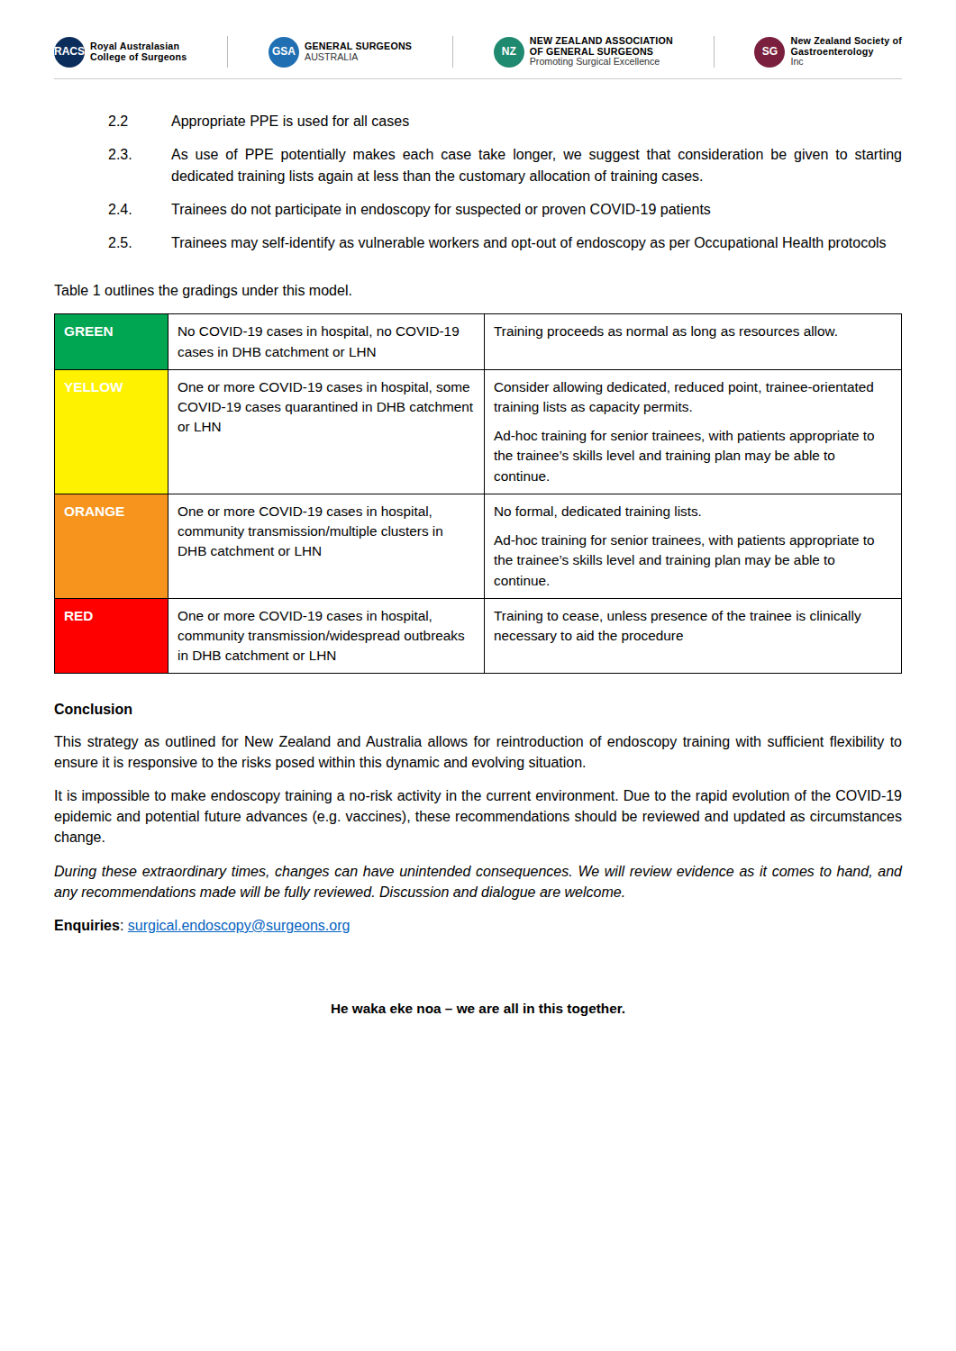RACS
Royal Australasian
College of Surgeons
GSA
GENERAL SURGEONS
AUSTRALIA
NZ
NEW ZEALAND ASSOCIATION
OF GENERAL SURGEONS
Promoting Surgical Excellence
SG
New Zealand Society of
Gastroenterology
Inc
2.2
Appropriate PPE is used for all cases
2.3.
As use of PPE potentially makes each case take longer, we suggest that consideration be given to starting dedicated training lists again at less than the customary allocation of training cases.
2.4.
Trainees do not participate in endoscopy for suspected or proven COVID-19 patients
2.5.
Trainees may self-identify as vulnerable workers and opt-out of endoscopy as per Occupational Health protocols
Table 1 outlines the gradings under this model.
| GREEN | No COVID-19 cases in hospital, no COVID-19 cases in DHB catchment or LHN | Training proceeds as normal as long as resources allow. |
| YELLOW | One or more COVID-19 cases in hospital, some COVID-19 cases quarantined in DHB catchment or LHN | Consider allowing dedicated, reduced point, trainee-orientated training lists as capacity permits. Ad-hoc training for senior trainees, with patients appropriate to the trainee’s skills level and training plan may be able to continue. |
| ORANGE | One or more COVID-19 cases in hospital, community transmission/multiple clusters in DHB catchment or LHN | No formal, dedicated training lists. Ad-hoc training for senior trainees, with patients appropriate to the trainee’s skills level and training plan may be able to continue. |
| RED | One or more COVID-19 cases in hospital, community transmission/widespread outbreaks in DHB catchment or LHN | Training to cease, unless presence of the trainee is clinically necessary to aid the procedure |
Conclusion
This strategy as outlined for New Zealand and Australia allows for reintroduction of endoscopy training with sufficient flexibility to ensure it is responsive to the risks posed within this dynamic and evolving situation.
It is impossible to make endoscopy training a no-risk activity in the current environment. Due to the rapid evolution of the COVID-19 epidemic and potential future advances (e.g. vaccines), these recommendations should be reviewed and updated as circumstances change.
During these extraordinary times, changes can have unintended consequences. We will review evidence as it comes to hand, and any recommendations made will be fully reviewed. Discussion and dialogue are welcome.
Enquiries: surgical.endoscopy@surgeons.org
He waka eke noa – we are all in this together.